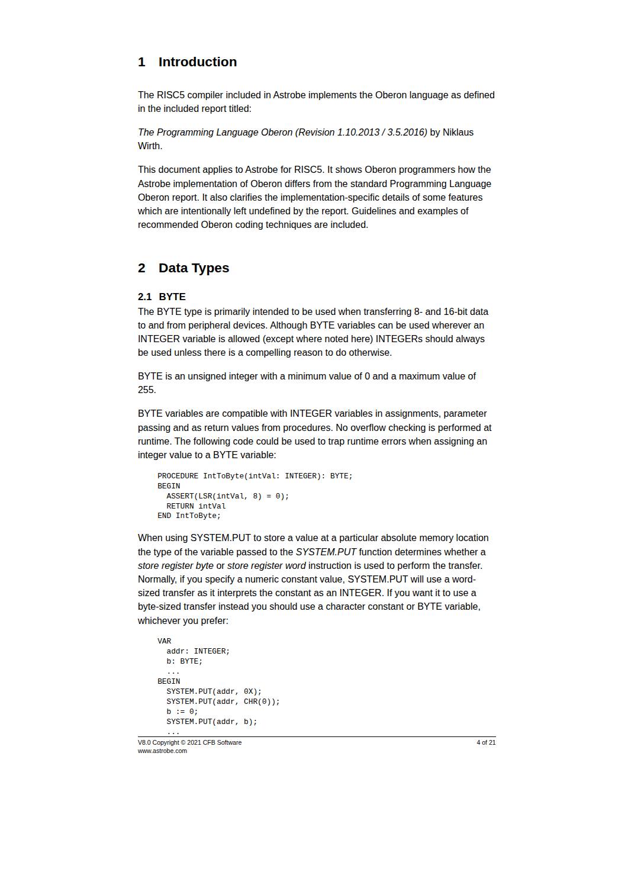1 Introduction
The RISC5 compiler included in Astrobe implements the Oberon language as defined in the included report titled:
The Programming Language Oberon (Revision 1.10.2013 / 3.5.2016) by Niklaus Wirth.
This document applies to Astrobe for RISC5. It shows Oberon programmers how the Astrobe implementation of Oberon differs from the standard Programming Language Oberon report. It also clarifies the implementation-specific details of some features which are intentionally left undefined by the report. Guidelines and examples of recommended Oberon coding techniques are included.
2 Data Types
2.1 BYTE
The BYTE type is primarily intended to be used when transferring 8- and 16-bit data to and from peripheral devices. Although BYTE variables can be used wherever an INTEGER variable is allowed (except where noted here) INTEGERs should always be used unless there is a compelling reason to do otherwise.
BYTE is an unsigned integer with a minimum value of 0 and a maximum value of 255.
BYTE variables are compatible with INTEGER variables in assignments, parameter passing and as return values from procedures. No overflow checking is performed at runtime. The following code could be used to trap runtime errors when assigning an integer value to a BYTE variable:
PROCEDURE IntToByte(intVal: INTEGER): BYTE;
BEGIN
  ASSERT(LSR(intVal, 8) = 0);
  RETURN intVal
END IntToByte;
When using SYSTEM.PUT to store a value at a particular absolute memory location the type of the variable passed to the SYSTEM.PUT function determines whether a store register byte or store register word instruction is used to perform the transfer. Normally, if you specify a numeric constant value, SYSTEM.PUT will use a word-sized transfer as it interprets the constant as an INTEGER. If you want it to use a byte-sized transfer instead you should use a character constant or BYTE variable, whichever you prefer:
VAR
  addr: INTEGER;
  b: BYTE;
  ...
BEGIN
  SYSTEM.PUT(addr, 0X);
  SYSTEM.PUT(addr, CHR(0));
  b := 0;
  SYSTEM.PUT(addr, b);
  ...
V8.0 Copyright © 2021 CFB Software
www.astrobe.com
4 of 21